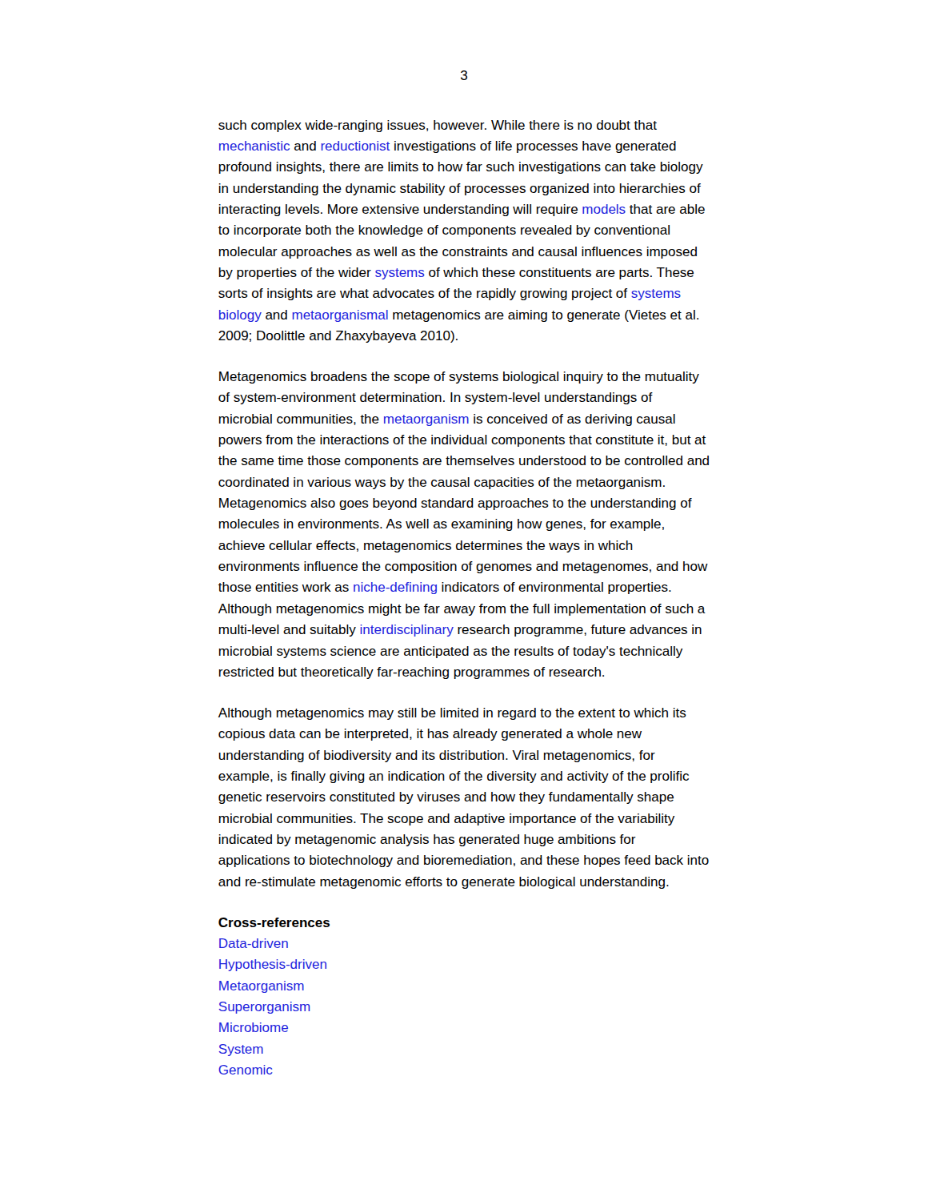3
such complex wide-ranging issues, however. While there is no doubt that mechanistic and reductionist investigations of life processes have generated profound insights, there are limits to how far such investigations can take biology in understanding the dynamic stability of processes organized into hierarchies of interacting levels. More extensive understanding will require models that are able to incorporate both the knowledge of components revealed by conventional molecular approaches as well as the constraints and causal influences imposed by properties of the wider systems of which these constituents are parts. These sorts of insights are what advocates of the rapidly growing project of systems biology and metaorganismal metagenomics are aiming to generate (Vietes et al. 2009; Doolittle and Zhaxybayeva 2010).
Metagenomics broadens the scope of systems biological inquiry to the mutuality of system-environment determination. In system-level understandings of microbial communities, the metaorganism is conceived of as deriving causal powers from the interactions of the individual components that constitute it, but at the same time those components are themselves understood to be controlled and coordinated in various ways by the causal capacities of the metaorganism. Metagenomics also goes beyond standard approaches to the understanding of molecules in environments. As well as examining how genes, for example, achieve cellular effects, metagenomics determines the ways in which environments influence the composition of genomes and metagenomes, and how those entities work as niche-defining indicators of environmental properties. Although metagenomics might be far away from the full implementation of such a multi-level and suitably interdisciplinary research programme, future advances in microbial systems science are anticipated as the results of today's technically restricted but theoretically far-reaching programmes of research.
Although metagenomics may still be limited in regard to the extent to which its copious data can be interpreted, it has already generated a whole new understanding of biodiversity and its distribution. Viral metagenomics, for example, is finally giving an indication of the diversity and activity of the prolific genetic reservoirs constituted by viruses and how they fundamentally shape microbial communities. The scope and adaptive importance of the variability indicated by metagenomic analysis has generated huge ambitions for applications to biotechnology and bioremediation, and these hopes feed back into and re-stimulate metagenomic efforts to generate biological understanding.
Cross-references
Data-driven
Hypothesis-driven
Metaorganism
Superorganism
Microbiome
System
Genomic